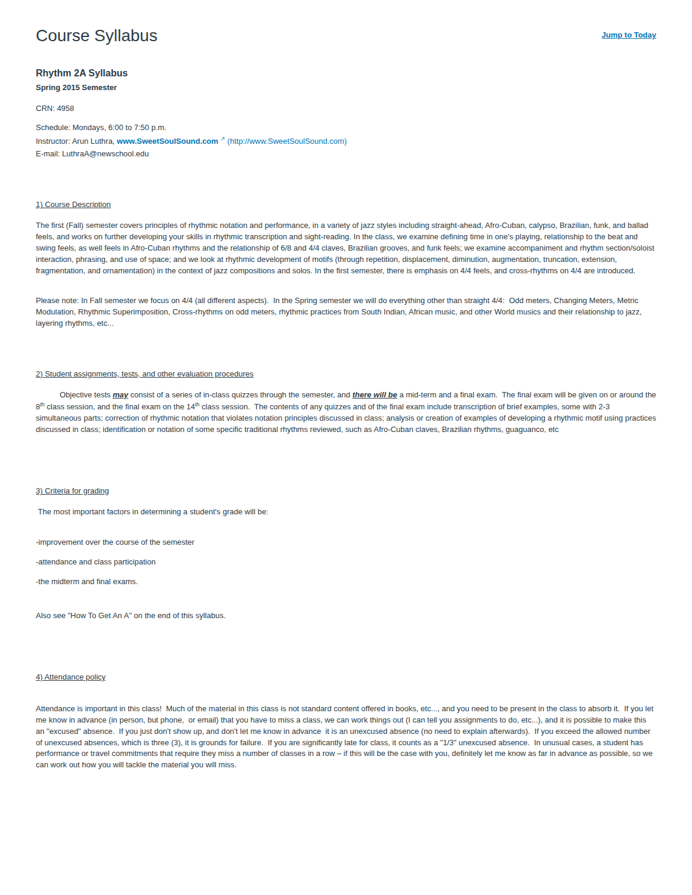Course Syllabus
Jump to Today
Rhythm 2A Syllabus
Spring 2015 Semester
CRN: 4958
Schedule: Mondays, 6:00 to 7:50 p.m.
Instructor: Arun Luthra, www.SweetSoulSound.com ↗ (http://www.SweetSoulSound.com)
E-mail: LuthraA@newschool.edu
1) Course Description
The first (Fall) semester covers principles of rhythmic notation and performance, in a variety of jazz styles including straight-ahead, Afro-Cuban, calypso, Brazilian, funk, and ballad feels, and works on further developing your skills in rhythmic transcription and sight-reading. In the class, we examine defining time in one's playing, relationship to the beat and swing feels, as well feels in Afro-Cuban rhythms and the relationship of 6/8 and 4/4 claves, Brazilian grooves, and funk feels; we examine accompaniment and rhythm section/soloist interaction, phrasing, and use of space; and we look at rhythmic development of motifs (through repetition, displacement, diminution, augmentation, truncation, extension, fragmentation, and ornamentation) in the context of jazz compositions and solos. In the first semester, there is emphasis on 4/4 feels, and cross-rhythms on 4/4 are introduced.
Please note: In Fall semester we focus on 4/4 (all different aspects). In the Spring semester we will do everything other than straight 4/4: Odd meters, Changing Meters, Metric Modulation, Rhythmic Superimposition, Cross-rhythms on odd meters, rhythmic practices from South Indian, African music, and other World musics and their relationship to jazz, layering rhythms, etc...
2) Student assignments, tests, and other evaluation procedures
Objective tests may consist of a series of in-class quizzes through the semester, and there will be a mid-term and a final exam. The final exam will be given on or around the 8th class session, and the final exam on the 14th class session. The contents of any quizzes and of the final exam include transcription of brief examples, some with 2-3 simultaneous parts; correction of rhythmic notation that violates notation principles discussed in class; analysis or creation of examples of developing a rhythmic motif using practices discussed in class; identification or notation of some specific traditional rhythms reviewed, such as Afro-Cuban claves, Brazilian rhythms, guaguanco, etc
3) Criteria for grading
The most important factors in determining a student's grade will be:
-improvement over the course of the semester
-attendance and class participation
-the midterm and final exams.
Also see "How To Get An A" on the end of this syllabus.
4) Attendance policy
Attendance is important in this class! Much of the material in this class is not standard content offered in books, etc..., and you need to be present in the class to absorb it. If you let me know in advance (in person, but phone, or email) that you have to miss a class, we can work things out (I can tell you assignments to do, etc...), and it is possible to make this an "excused" absence. If you just don't show up, and don't let me know in advance it is an unexcused absence (no need to explain afterwards). If you exceed the allowed number of unexcused absences, which is three (3), it is grounds for failure. If you are significantly late for class, it counts as a "1/3" unexcused absence. In unusual cases, a student has performance or travel commitments that require they miss a number of classes in a row – if this will be the case with you, definitely let me know as far in advance as possible, so we can work out how you will tackle the material you will miss.